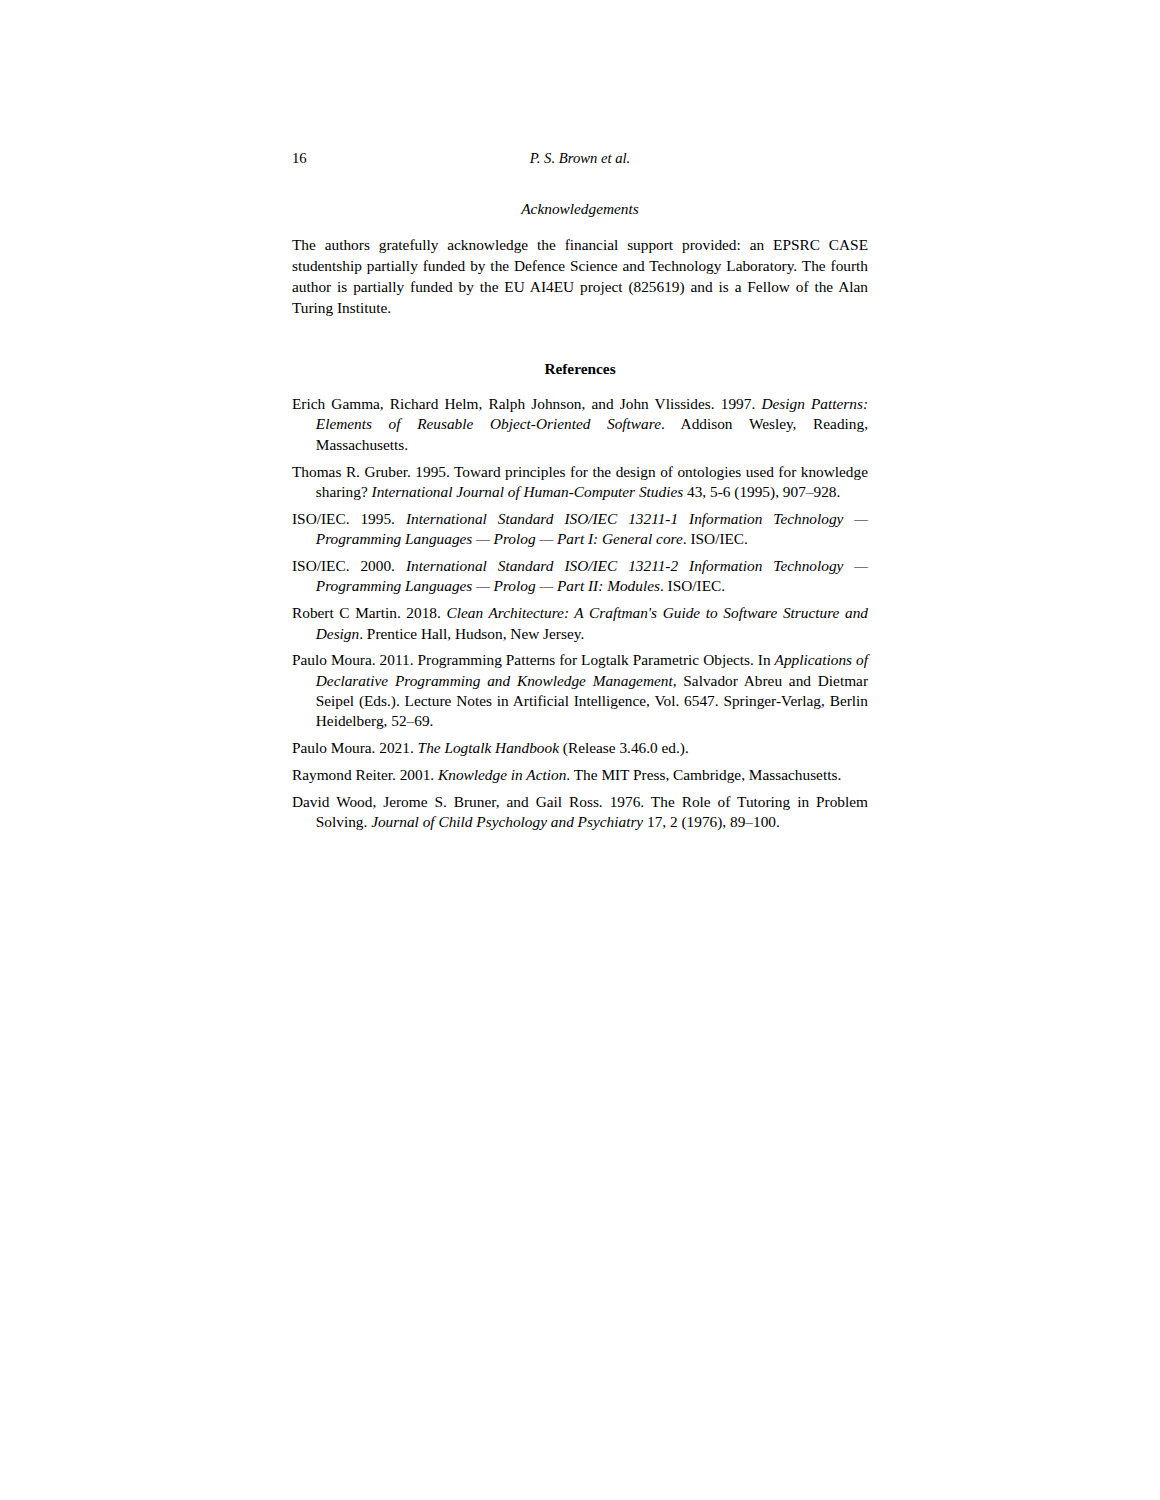16 P. S. Brown et al.
Acknowledgements
The authors gratefully acknowledge the financial support provided: an EPSRC CASE studentship partially funded by the Defence Science and Technology Laboratory. The fourth author is partially funded by the EU AI4EU project (825619) and is a Fellow of the Alan Turing Institute.
References
Erich Gamma, Richard Helm, Ralph Johnson, and John Vlissides. 1997. Design Patterns: Elements of Reusable Object-Oriented Software. Addison Wesley, Reading, Massachusetts.
Thomas R. Gruber. 1995. Toward principles for the design of ontologies used for knowledge sharing? International Journal of Human-Computer Studies 43, 5-6 (1995), 907–928.
ISO/IEC. 1995. International Standard ISO/IEC 13211-1 Information Technology — Programming Languages — Prolog — Part I: General core. ISO/IEC.
ISO/IEC. 2000. International Standard ISO/IEC 13211-2 Information Technology — Programming Languages — Prolog — Part II: Modules. ISO/IEC.
Robert C Martin. 2018. Clean Architecture: A Craftman's Guide to Software Structure and Design. Prentice Hall, Hudson, New Jersey.
Paulo Moura. 2011. Programming Patterns for Logtalk Parametric Objects. In Applications of Declarative Programming and Knowledge Management, Salvador Abreu and Dietmar Seipel (Eds.). Lecture Notes in Artificial Intelligence, Vol. 6547. Springer-Verlag, Berlin Heidelberg, 52–69.
Paulo Moura. 2021. The Logtalk Handbook (Release 3.46.0 ed.).
Raymond Reiter. 2001. Knowledge in Action. The MIT Press, Cambridge, Massachusetts.
David Wood, Jerome S. Bruner, and Gail Ross. 1976. The Role of Tutoring in Problem Solving. Journal of Child Psychology and Psychiatry 17, 2 (1976), 89–100.